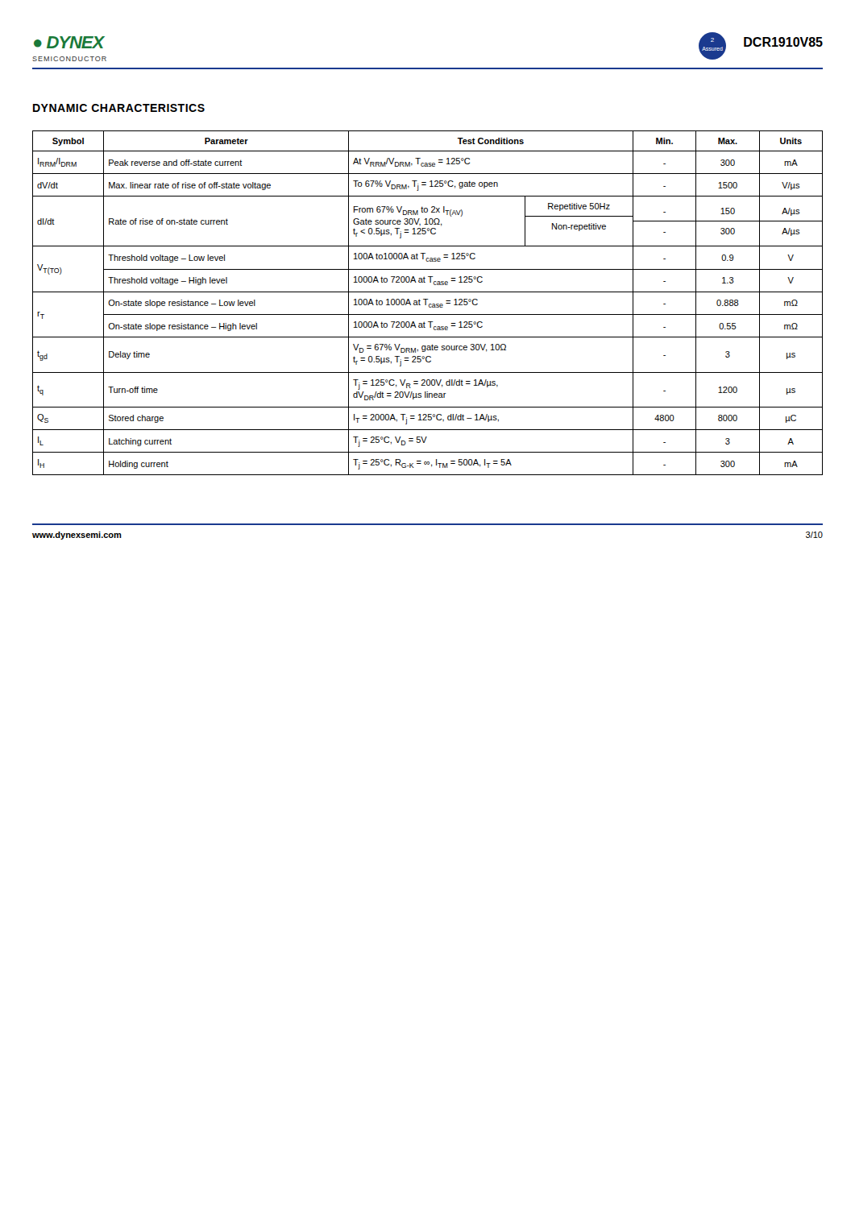● DYNEX
SEMICONDUCTOR
2
Assured
DCR1910V85
DYNAMIC CHARACTERISTICS
| Symbol | Parameter | Test Conditions | Min. | Max. | Units |
| --- | --- | --- | --- | --- | --- |
| I RRM /I DRM | Peak reverse and off-state current | At V RRM /V DRM , T case = 125°C | - | 300 | mA |
| dV/dt | Max. linear rate of rise of off-state voltage | To 67% V DRM , T j = 125°C, gate open | - | 1500 | V/µs |
| dI/dt | Rate of rise of on-state current | / From 67% V DRM to 2x I T(AV) Gate source 30V, 10Ω, t r < 0.5µs, T j = 125°C / Repetitive 50Hz / / Non-repetitive / | / - / / - / | / 150 / / 300 / | / A/µs / / A/µs / |
| V T(TO) | Threshold voltage – Low level | 100A to1000A at T case = 125°C | - | 0.9 | V |
| Threshold voltage – High level | 1000A to 7200A at T case = 125°C | - | 1.3 | V |
| r T | On-state slope resistance – Low level | 100A to 1000A at T case = 125°C | - | 0.888 | mΩ |
| On-state slope resistance – High level | 1000A to 7200A at T case = 125°C | - | 0.55 | mΩ |
| t gd | Delay time | V D = 67% V DRM , gate source 30V, 10Ω t r = 0.5µs, T j = 25°C | - | 3 | µs |
| t q | Turn-off time | T j = 125°C, V R = 200V, dI/dt = 1A/µs, dV DR /dt = 20V/µs linear | - | 1200 | µs |
| Q S | Stored charge | I T = 2000A, T j = 125°C, dI/dt – 1A/µs, | 4800 | 8000 | µC |
| I L | Latching current | T j = 25°C, V D = 5V | - | 3 | A |
| I H | Holding current | T j = 25°C, R G-K = ∞, I TM = 500A, I T = 5A | - | 300 | mA |
www.dynexsemi.com 3/10